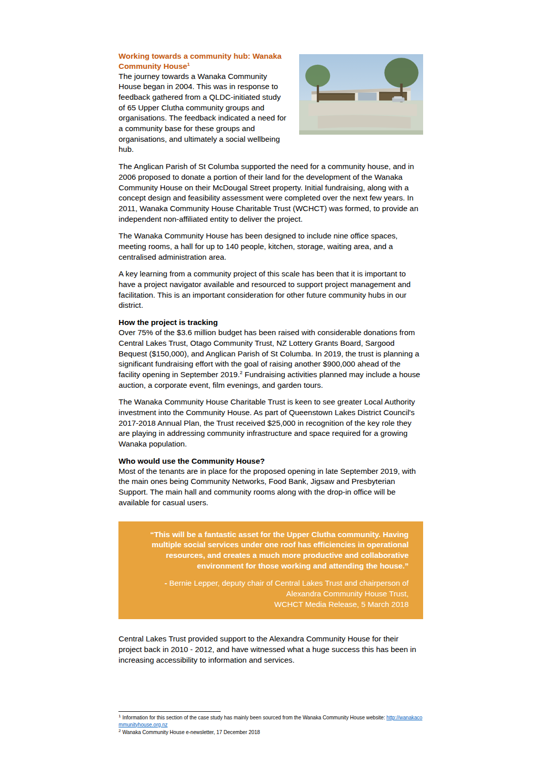Working towards a community hub: Wanaka Community House1
The journey towards a Wanaka Community House began in 2004. This was in response to feedback gathered from a QLDC-initiated study of 65 Upper Clutha community groups and organisations. The feedback indicated a need for a community base for these groups and organisations, and ultimately a social wellbeing hub.
The Anglican Parish of St Columba supported the need for a community house, and in 2006 proposed to donate a portion of their land for the development of the Wanaka Community House on their McDougal Street property. Initial fundraising, along with a concept design and feasibility assessment were completed over the next few years. In 2011, Wanaka Community House Charitable Trust (WCHCT) was formed, to provide an independent non-affiliated entity to deliver the project.
The Wanaka Community House has been designed to include nine office spaces, meeting rooms, a hall for up to 140 people, kitchen, storage, waiting area, and a centralised administration area.
A key learning from a community project of this scale has been that it is important to have a project navigator available and resourced to support project management and facilitation. This is an important consideration for other future community hubs in our district.
How the project is tracking
Over 75% of the $3.6 million budget has been raised with considerable donations from Central Lakes Trust, Otago Community Trust, NZ Lottery Grants Board, Sargood Bequest ($150,000), and Anglican Parish of St Columba. In 2019, the trust is planning a significant fundraising effort with the goal of raising another $900,000 ahead of the facility opening in September 2019.2 Fundraising activities planned may include a house auction, a corporate event, film evenings, and garden tours.
The Wanaka Community House Charitable Trust is keen to see greater Local Authority investment into the Community House. As part of Queenstown Lakes District Council's 2017-2018 Annual Plan, the Trust received $25,000 in recognition of the key role they are playing in addressing community infrastructure and space required for a growing Wanaka population.
Who would use the Community House?
Most of the tenants are in place for the proposed opening in late September 2019, with the main ones being Community Networks, Food Bank, Jigsaw and Presbyterian Support. The main hall and community rooms along with the drop-in office will be available for casual users.
“This will be a fantastic asset for the Upper Clutha community. Having multiple social services under one roof has efficiencies in operational resources, and creates a much more productive and collaborative environment for those working and attending the house.”
- Bernie Lepper, deputy chair of Central Lakes Trust and chairperson of Alexandra Community House Trust,
WCHCT Media Release, 5 March 2018
Central Lakes Trust provided support to the Alexandra Community House for their project back in 2010 - 2012, and have witnessed what a huge success this has been in increasing accessibility to information and services.
1 Information for this section of the case study has mainly been sourced from the Wanaka Community House website: http://wanakacommunityhouse.org.nz
2 Wanaka Community House e-newsletter, 17 December 2018